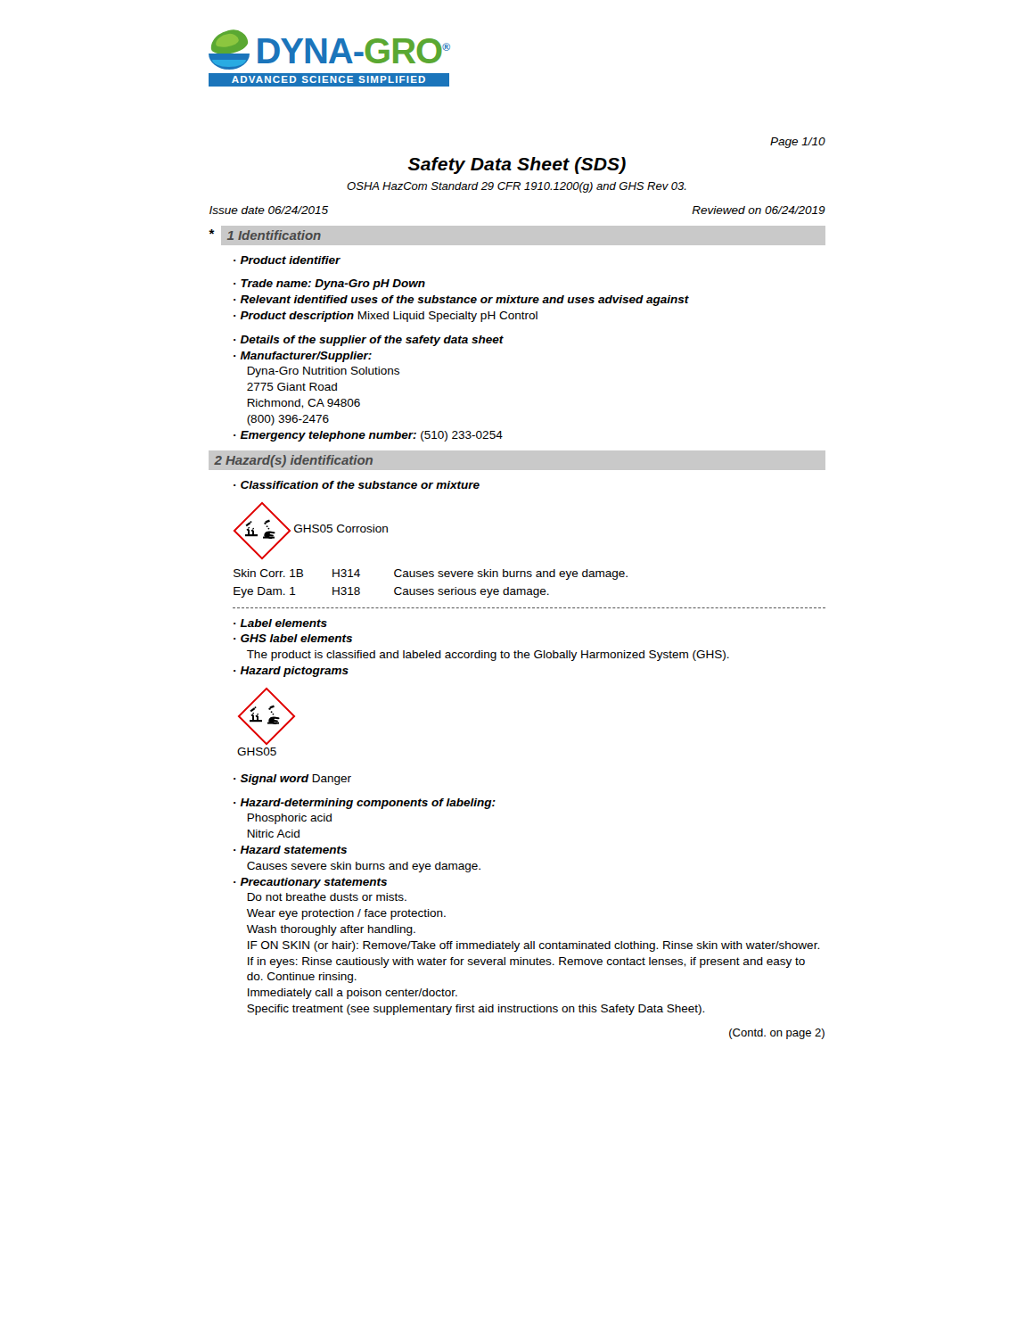DYNA-GRO®
ADVANCED SCIENCE SIMPLIFIED
Page 1/10
Safety Data Sheet (SDS)
OSHA HazCom Standard 29 CFR 1910.1200(g) and GHS Rev 03.
Issue date 06/24/2015 Reviewed on 06/24/2019
*
1 Identification
· Product identifier
· Trade name: Dyna-Gro pH Down
· Relevant identified uses of the substance or mixture and uses advised against
· Product description Mixed Liquid Specialty pH Control
· Details of the supplier of the safety data sheet
· Manufacturer/Supplier:
Dyna-Gro Nutrition Solutions
2775 Giant Road
Richmond, CA 94806
(800) 396-2476
· Emergency telephone number: (510) 233-0254
2 Hazard(s) identification
· Classification of the substance or mixture
GHS05 Corrosion
Skin Corr. 1B
H314
Causes severe skin burns and eye damage.
Eye Dam. 1
H318
Causes serious eye damage.
· Label elements
· GHS label elements
The product is classified and labeled according to the Globally Harmonized System (GHS).
· Hazard pictograms
GHS05
· Signal word Danger
· Hazard-determining components of labeling:
Phosphoric acid
Nitric Acid
· Hazard statements
Causes severe skin burns and eye damage.
· Precautionary statements
Do not breathe dusts or mists.
Wear eye protection / face protection.
Wash thoroughly after handling.
IF ON SKIN (or hair): Remove/Take off immediately all contaminated clothing. Rinse skin with water/shower.
If in eyes: Rinse cautiously with water for several minutes. Remove contact lenses, if present and easy to do. Continue rinsing.
Immediately call a poison center/doctor.
Specific treatment (see supplementary first aid instructions on this Safety Data Sheet).
(Contd. on page 2)